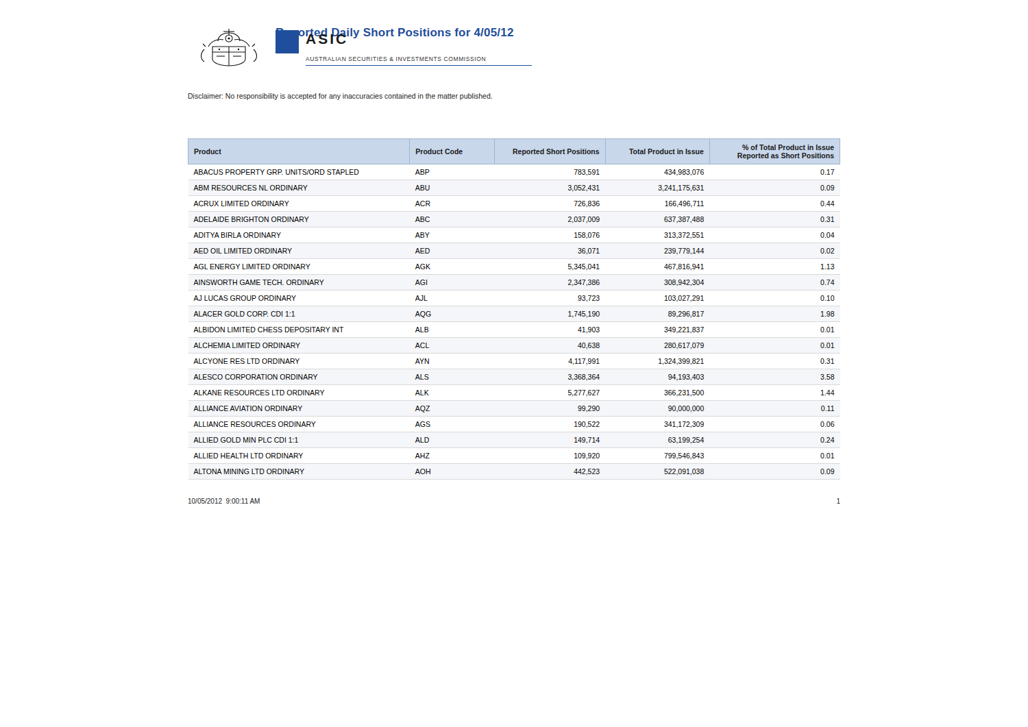ASIC
AUSTRALIAN SECURITIES & INVESTMENTS COMMISSION
Reported Daily Short Positions for 4/05/12
Disclaimer: No responsibility is accepted for any inaccuracies contained in the matter published.
| Product | Product Code | Reported Short Positions | Total Product in Issue | % of Total Product in Issue Reported as Short Positions |
| --- | --- | --- | --- | --- |
| ABACUS PROPERTY GRP. UNITS/ORD STAPLED | ABP | 783,591 | 434,983,076 | 0.17 |
| ABM RESOURCES NL ORDINARY | ABU | 3,052,431 | 3,241,175,631 | 0.09 |
| ACRUX LIMITED ORDINARY | ACR | 726,836 | 166,496,711 | 0.44 |
| ADELAIDE BRIGHTON ORDINARY | ABC | 2,037,009 | 637,387,488 | 0.31 |
| ADITYA BIRLA ORDINARY | ABY | 158,076 | 313,372,551 | 0.04 |
| AED OIL LIMITED ORDINARY | AED | 36,071 | 239,779,144 | 0.02 |
| AGL ENERGY LIMITED ORDINARY | AGK | 5,345,041 | 467,816,941 | 1.13 |
| AINSWORTH GAME TECH. ORDINARY | AGI | 2,347,386 | 308,942,304 | 0.74 |
| AJ LUCAS GROUP ORDINARY | AJL | 93,723 | 103,027,291 | 0.10 |
| ALACER GOLD CORP. CDI 1:1 | AQG | 1,745,190 | 89,296,817 | 1.98 |
| ALBIDON LIMITED CHESS DEPOSITARY INT | ALB | 41,903 | 349,221,837 | 0.01 |
| ALCHEMIA LIMITED ORDINARY | ACL | 40,638 | 280,617,079 | 0.01 |
| ALCYONE RES LTD ORDINARY | AYN | 4,117,991 | 1,324,399,821 | 0.31 |
| ALESCO CORPORATION ORDINARY | ALS | 3,368,364 | 94,193,403 | 3.58 |
| ALKANE RESOURCES LTD ORDINARY | ALK | 5,277,627 | 366,231,500 | 1.44 |
| ALLIANCE AVIATION ORDINARY | AQZ | 99,290 | 90,000,000 | 0.11 |
| ALLIANCE RESOURCES ORDINARY | AGS | 190,522 | 341,172,309 | 0.06 |
| ALLIED GOLD MIN PLC CDI 1:1 | ALD | 149,714 | 63,199,254 | 0.24 |
| ALLIED HEALTH LTD ORDINARY | AHZ | 109,920 | 799,546,843 | 0.01 |
| ALTONA MINING LTD ORDINARY | AOH | 442,523 | 522,091,038 | 0.09 |
10/05/2012 9:00:11 AM
1